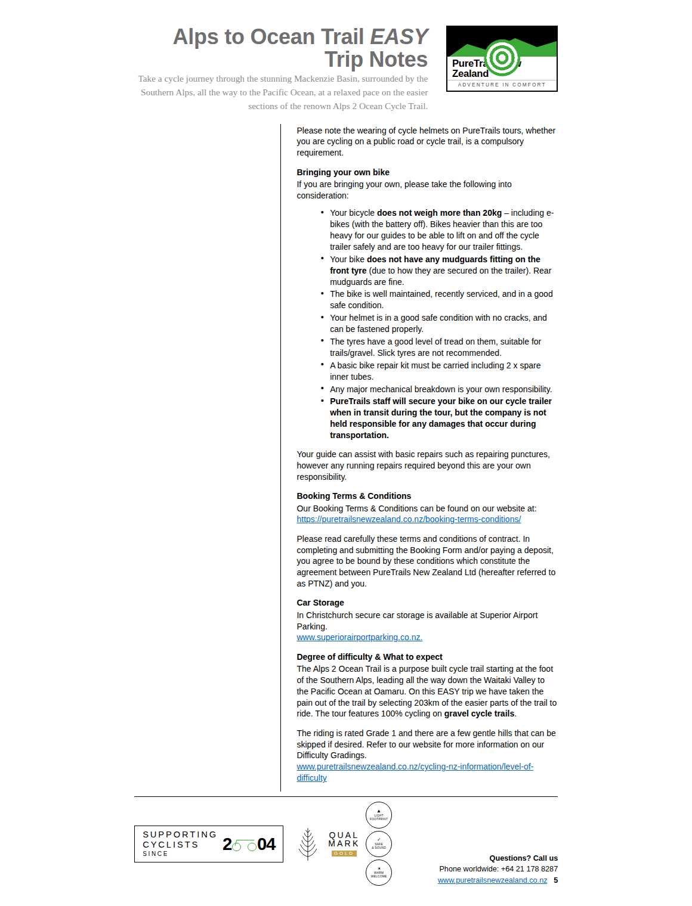Alps to Ocean Trail EASY Trip Notes
Take a cycle journey through the stunning Mackenzie Basin, surrounded by the Southern Alps, all the way to the Pacific Ocean, at a relaxed pace on the easier sections of the renown Alps 2 Ocean Cycle Trail.
PureTrails New Zealand
Adventure in Comfort
Please note the wearing of cycle helmets on PureTrails tours, whether you are cycling on a public road or cycle trail, is a compulsory requirement.
Bringing your own bike
If you are bringing your own, please take the following into consideration:
Your bicycle does not weigh more than 20kg – including e-bikes (with the battery off). Bikes heavier than this are too heavy for our guides to be able to lift on and off the cycle trailer safely and are too heavy for our trailer fittings.
Your bike does not have any mudguards fitting on the front tyre (due to how they are secured on the trailer). Rear mudguards are fine.
The bike is well maintained, recently serviced, and in a good safe condition.
Your helmet is in a good safe condition with no cracks, and can be fastened properly.
The tyres have a good level of tread on them, suitable for trails/gravel. Slick tyres are not recommended.
A basic bike repair kit must be carried including 2 x spare inner tubes.
Any major mechanical breakdown is your own responsibility.
PureTrails staff will secure your bike on our cycle trailer when in transit during the tour, but the company is not held responsible for any damages that occur during transportation.
Your guide can assist with basic repairs such as repairing punctures, however any running repairs required beyond this are your own responsibility.
Booking Terms & Conditions
Our Booking Terms & Conditions can be found on our website at:
https://puretrailsnewzealand.co.nz/booking-terms-conditions/
Please read carefully these terms and conditions of contract. In completing and submitting the Booking Form and/or paying a deposit, you agree to be bound by these conditions which constitute the agreement between PureTrails New Zealand Ltd (hereafter referred to as PTNZ) and you.
Car Storage
In Christchurch secure car storage is available at Superior Airport Parking.
www.superiorairportparking.co.nz.
Degree of difficulty & What to expect
The Alps 2 Ocean Trail is a purpose built cycle trail starting at the foot of the Southern Alps, leading all the way down the Waitaki Valley to the Pacific Ocean at Oamaru. On this EASY trip we have taken the pain out of the trail by selecting 203km of the easier parts of the trail to ride. The tour features 100% cycling on gravel cycle trails.
The riding is rated Grade 1 and there are a few gentle hills that can be skipped if desired. Refer to our website for more information on our Difficulty Gradings.
www.puretrailsnewzealand.co.nz/cycling-nz-information/level-of-difficulty
SUPPORTING
CYCLISTS SINCE
2 04
QUAL MARK GOLD
▲Light
Footprint
✓Safe
& Sound
☀Warm
Welcome
Questions? Call us
Phone worldwide: +64 21 178 8287
www.puretrailsnewzealand.co.nz 5